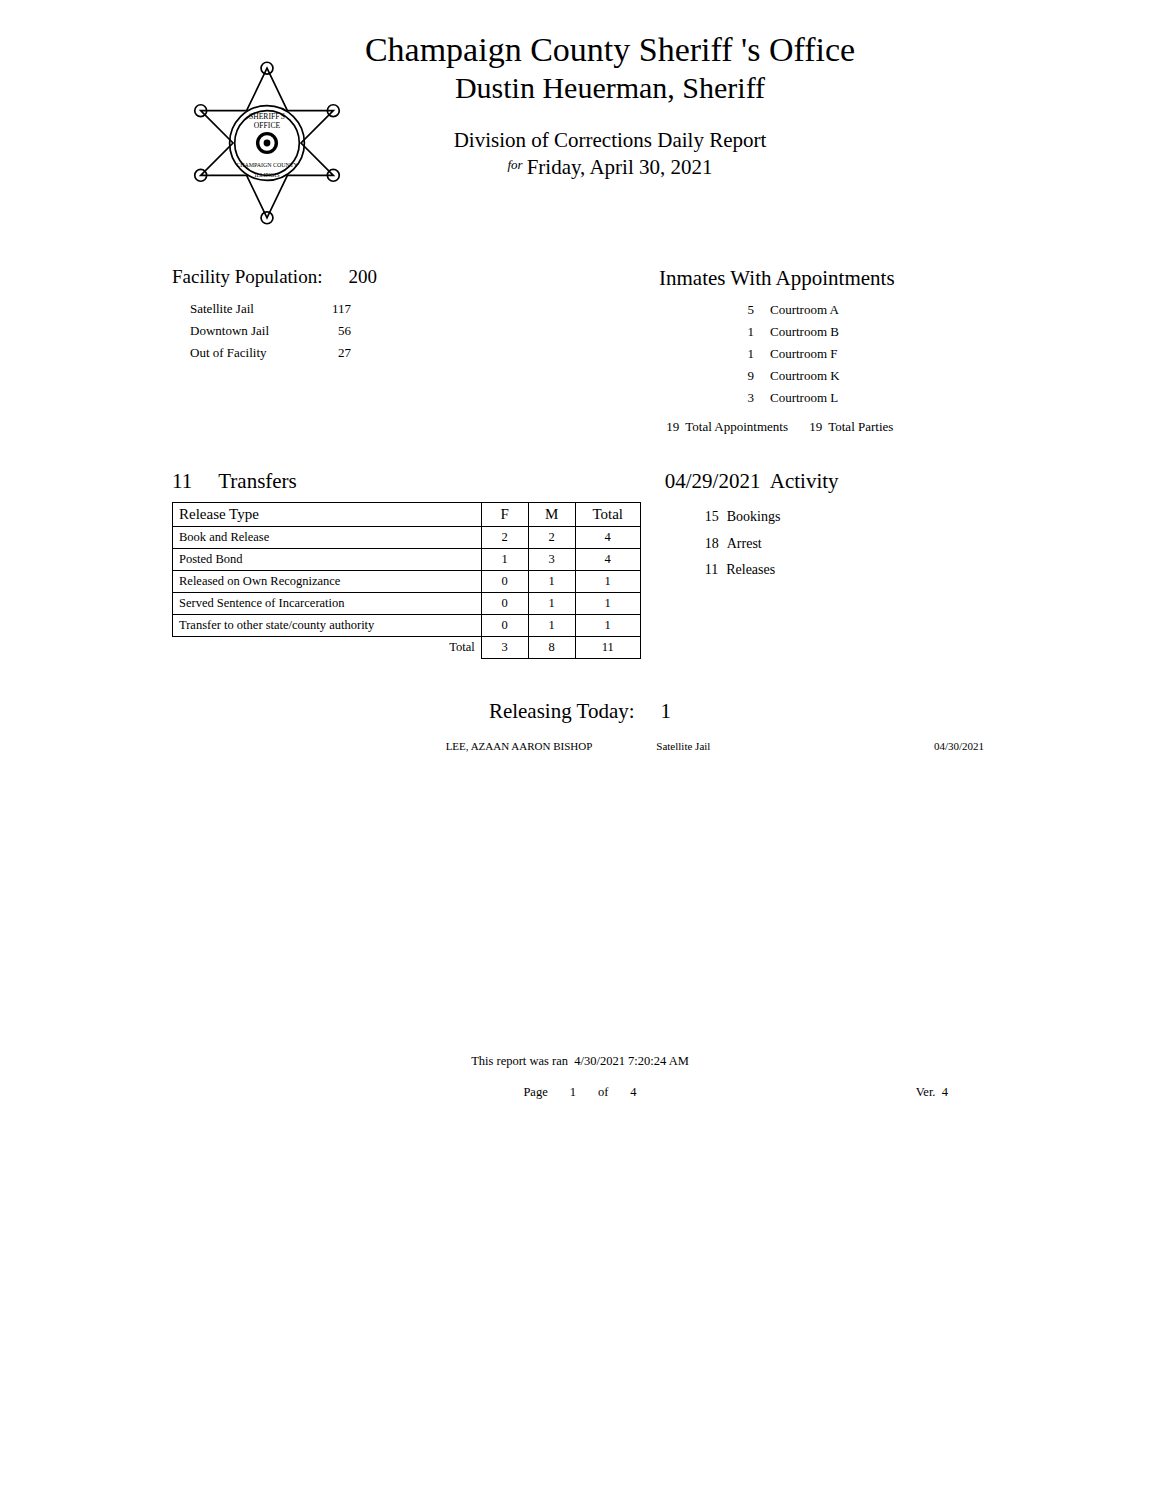SHERIFF'S OFFICE CHAMPAIGN COUNTY ILLINOIS
Champaign County Sheriff 's Office
Dustin Heuerman, Sheriff
Division of Corrections Daily Report
for Friday, April 30, 2021
Facility Population:200
| Satellite Jail | 117 |
| Downtown Jail | 56 |
| Out of Facility | 27 |
Inmates With Appointments
| 5 | Courtroom A |
| 1 | Courtroom B |
| 1 | Courtroom F |
| 9 | Courtroom K |
| 3 | Courtroom L |
19 Total Appointments 19 Total Parties
11 Transfers
| Release Type | F | M | Total |
| --- | --- | --- | --- |
| Book and Release | 2 | 2 | 4 |
| Posted Bond | 1 | 3 | 4 |
| Released on Own Recognizance | 0 | 1 | 1 |
| Served Sentence of Incarceration | 0 | 1 | 1 |
| Transfer to other state/county authority | 0 | 1 | 1 |
| Total | 3 | 8 | 11 |
04/29/2021 Activity
15 Bookings
18 Arrest
11 Releases
Releasing Today:1
| LEE, AZAAN AARON BISHOP | Satellite Jail | 04/30/2021 |
This report was ran 4/30/2021 7:20:24 AM
Page1of4 Ver. 4